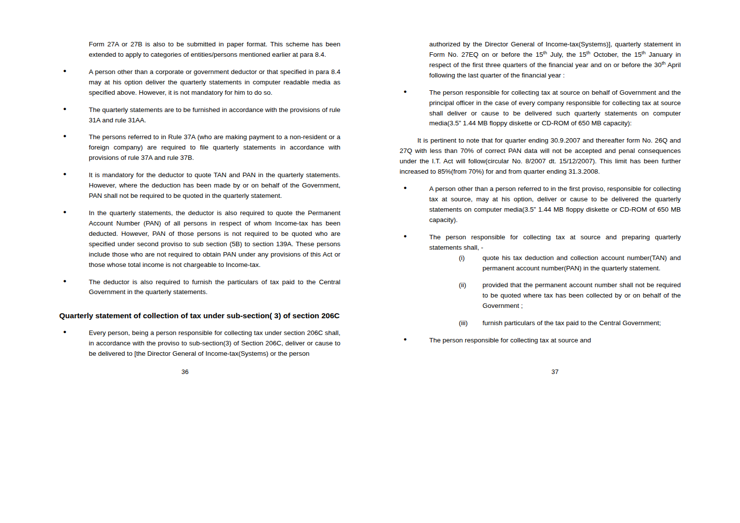Form 27A or 27B is also to be submitted in paper format. This scheme has been extended to apply to categories of entities/persons mentioned earlier at para 8.4.
A person other than a corporate or government deductor or that specified in para 8.4 may at his option deliver the quarterly statements in computer readable media as specified above. However, it is not mandatory for him to do so.
The quarterly statements are to be furnished in accordance with the provisions of rule 31A and rule 31AA.
The persons referred to in Rule 37A (who are making payment to a non-resident or a foreign company) are required to file quarterly statements in accordance with provisions of rule 37A and rule 37B.
It is mandatory for the deductor to quote TAN and PAN in the quarterly statements. However, where the deduction has been made by or on behalf of the Government, PAN shall not be required to be quoted in the quarterly statement.
In the quarterly statements, the deductor is also required to quote the Permanent Account Number (PAN) of all persons in respect of whom Income-tax has been deducted. However, PAN of those persons is not required to be quoted who are specified under second proviso to sub section (5B) to section 139A. These persons include those who are not required to obtain PAN under any provisions of this Act or those whose total income is not chargeable to Income-tax.
The deductor is also required to furnish the particulars of tax paid to the Central Government in the quarterly statements.
Quarterly statement of collection of tax under sub-section( 3) of section 206C
Every person, being a person responsible for collecting tax under section 206C shall, in accordance with the proviso to sub-section(3) of Section 206C, deliver or cause to be delivered to [the Director General of Income-tax(Systems) or the person
authorized by the Director General of Income-tax(Systems)], quarterly statement in Form No. 27EQ on or before the 15th July, the 15th October, the 15th January in respect of the first three quarters of the financial year and on or before the 30th April following the last quarter of the financial year :
The person responsible for collecting tax at source on behalf of Government and the principal officer in the case of every company responsible for collecting tax at source shall deliver or cause to be delivered such quarterly statements on computer media(3.5” 1.44 MB floppy diskette or CD-ROM of 650 MB capacity):
It is pertinent to note that for quarter ending 30.9.2007 and thereafter form No. 26Q and 27Q with less than 70% of correct PAN data will not be accepted and penal consequences under the I.T. Act will follow(circular No. 8/2007 dt. 15/12/2007). This limit has been further increased to 85%(from 70%) for and from quarter ending 31.3.2008.
A person other than a person referred to in the first proviso, responsible for collecting tax at source, may at his option, deliver or cause to be delivered the quarterly statements on computer media(3.5” 1.44 MB floppy diskette or CD-ROM of 650 MB capacity).
The person responsible for collecting tax at source and preparing quarterly statements shall, -
(i) quote his tax deduction and collection account number(TAN) and permanent account number(PAN) in the quarterly statement.
(ii) provided that the permanent account number shall not be required to be quoted where tax has been collected by or on behalf of the Government ;
(iii) furnish particulars of the tax paid to the Central Government;
The person responsible for collecting tax at source and
36
37